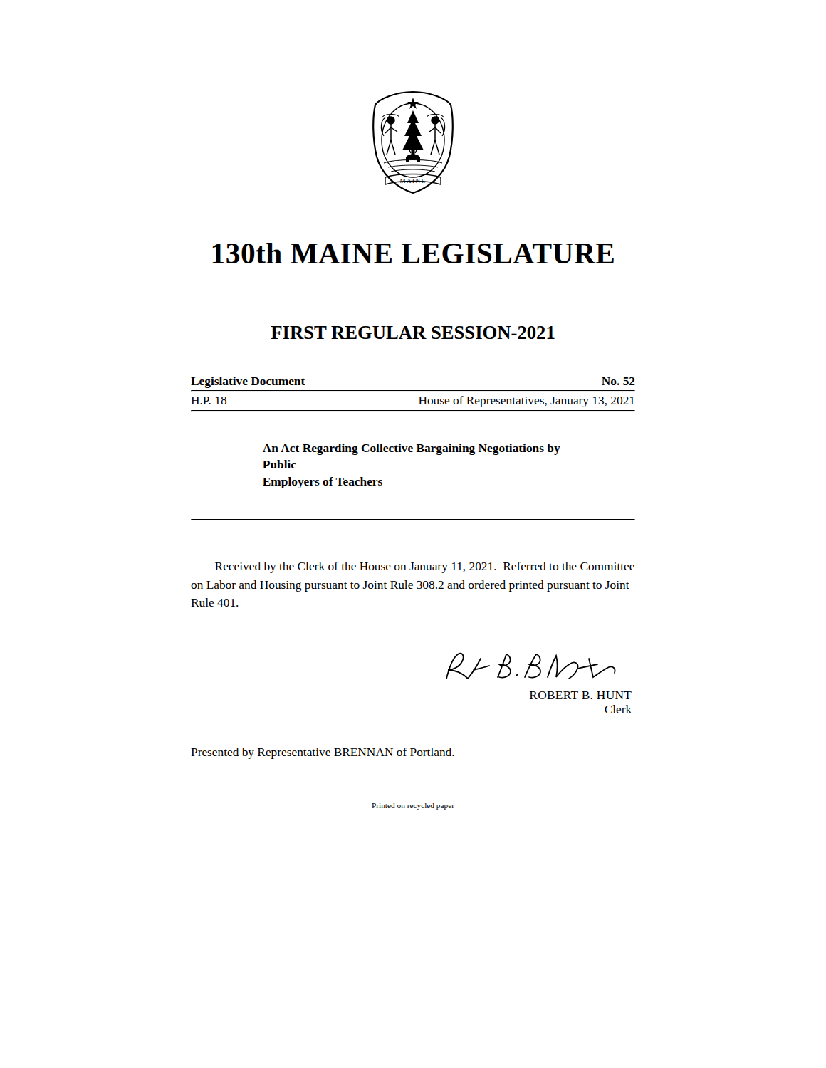MAINE
130th MAINE LEGISLATURE
FIRST REGULAR SESSION-2021
Legislative Document No. 52
H.P. 18 House of Representatives, January 13, 2021
An Act Regarding Collective Bargaining Negotiations by Public
Employers of Teachers
Received by the Clerk of the House on January 11, 2021. Referred to the Committee on Labor and Housing pursuant to Joint Rule 308.2 and ordered printed pursuant to Joint Rule 401.
ROBERT B. HUNT
Clerk
Presented by Representative BRENNAN of Portland.
Printed on recycled paper